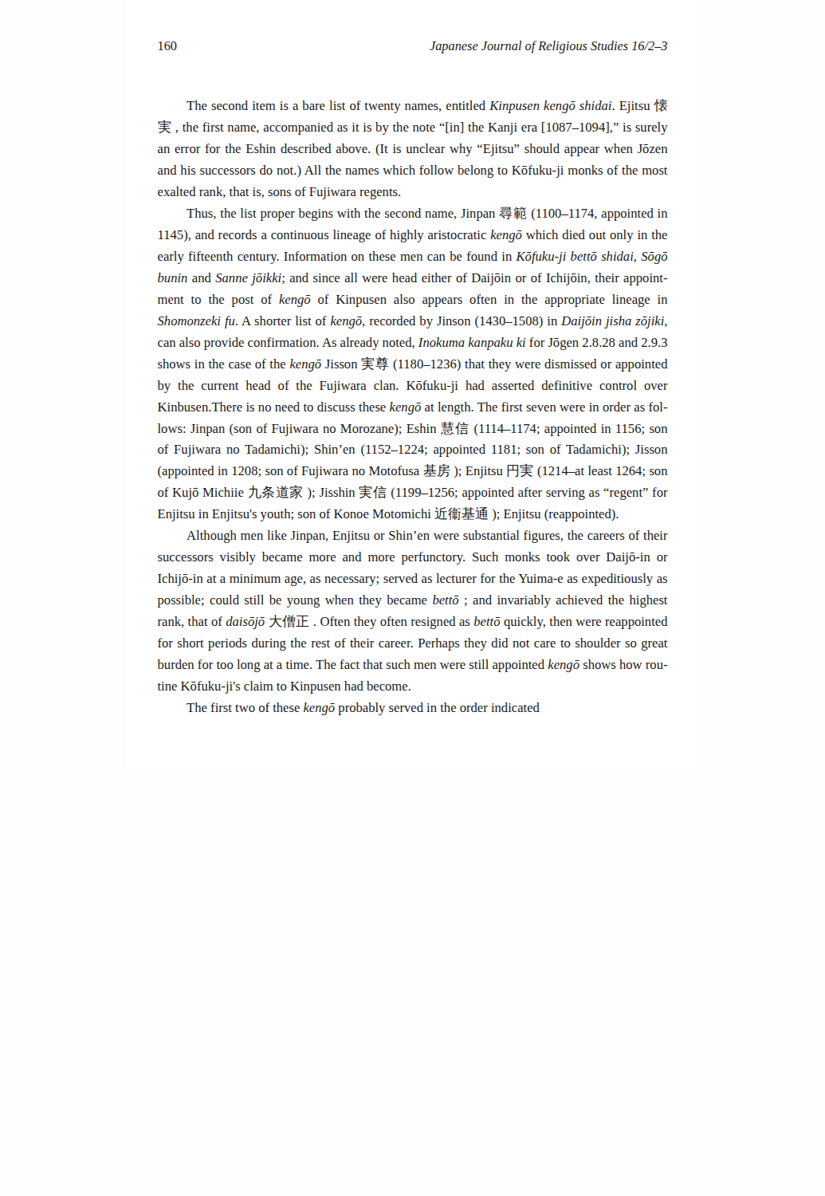160 Japanese Journal of Religious Studies 16/2–3
The second item is a bare list of twenty names, entitled Kinpusen kengō shidai. Ejitsu 懐実 , the first name, accompanied as it is by the note “[in] the Kanji era [1087–1094],” is surely an error for the Eshin described above. (It is unclear why “Ejitsu” should appear when Jōzen and his successors do not.) All the names which follow belong to Kōfuku-ji monks of the most exalted rank, that is, sons of Fujiwara regents.
Thus, the list proper begins with the second name, Jinpan 尋範 (1100–1174, appointed in 1145), and records a continuous lineage of highly aristocratic kengō which died out only in the early fifteenth century. Information on these men can be found in Kōfuku-ji bettō shidai, Sōgō bunin and Sanne jōikki; and since all were head either of Daijōin or of Ichijōin, their appointment to the post of kengō of Kinpusen also appears often in the appropriate lineage in Shomonzeki fu. A shorter list of kengō, recorded by Jinson (1430–1508) in Daijōin jisha zōjiki, can also provide confirmation. As already noted, Inokuma kanpaku ki for Jōgen 2.8.28 and 2.9.3 shows in the case of the kengō Jisson 実尊 (1180–1236) that they were dismissed or appointed by the current head of the Fujiwara clan. Kōfuku-ji had asserted definitive control over Kinbusen.There is no need to discuss these kengō at length. The first seven were in order as follows: Jinpan (son of Fujiwara no Morozane); Eshin 慧信 (1114–1174; appointed in 1156; son of Fujiwara no Tadamichi); Shin’en (1152–1224; appointed 1181; son of Tadamichi); Jisson (appointed in 1208; son of Fujiwara no Motofusa 基房 ); Enjitsu 円実 (1214–at least 1264; son of Kujō Michiie 九条道家 ); Jisshin 実信 (1199–1256; appointed after serving as “regent” for Enjitsu in Enjitsu's youth; son of Konoe Motomichi 近衞基通 ); Enjitsu (reappointed).
Although men like Jinpan, Enjitsu or Shin’en were substantial figures, the careers of their successors visibly became more and more perfunctory. Such monks took over Daijō-in or Ichijō-in at a minimum age, as necessary; served as lecturer for the Yuima-e as expeditiously as possible; could still be young when they became bettō ; and invariably achieved the highest rank, that of daisōjō 大僧正 . Often they often resigned as bettō quickly, then were reappointed for short periods during the rest of their career. Perhaps they did not care to shoulder so great burden for too long at a time. The fact that such men were still appointed kengō shows how routine Kōfuku-ji's claim to Kinpusen had become.
The first two of these kengō probably served in the order indicated